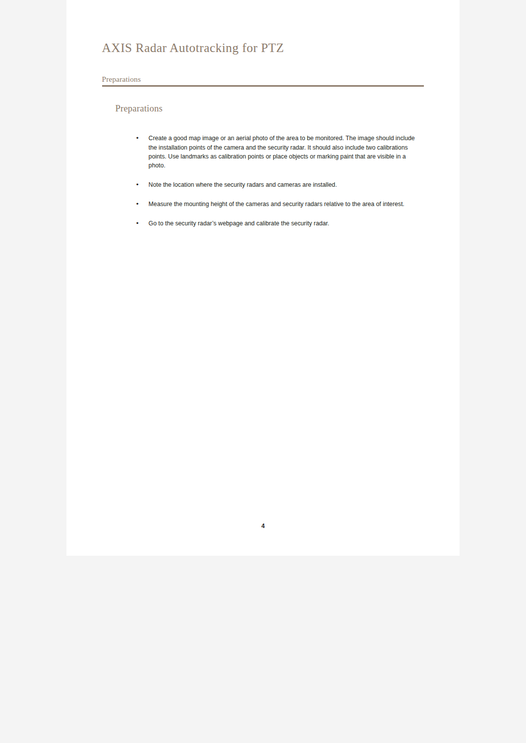AXIS Radar Autotracking for PTZ
Preparations
Preparations
Create a good map image or an aerial photo of the area to be monitored. The image should include the installation points of the camera and the security radar. It should also include two calibrations points. Use landmarks as calibration points or place objects or marking paint that are visible in a photo.
Note the location where the security radars and cameras are installed.
Measure the mounting height of the cameras and security radars relative to the area of interest.
Go to the security radar’s webpage and calibrate the security radar.
4